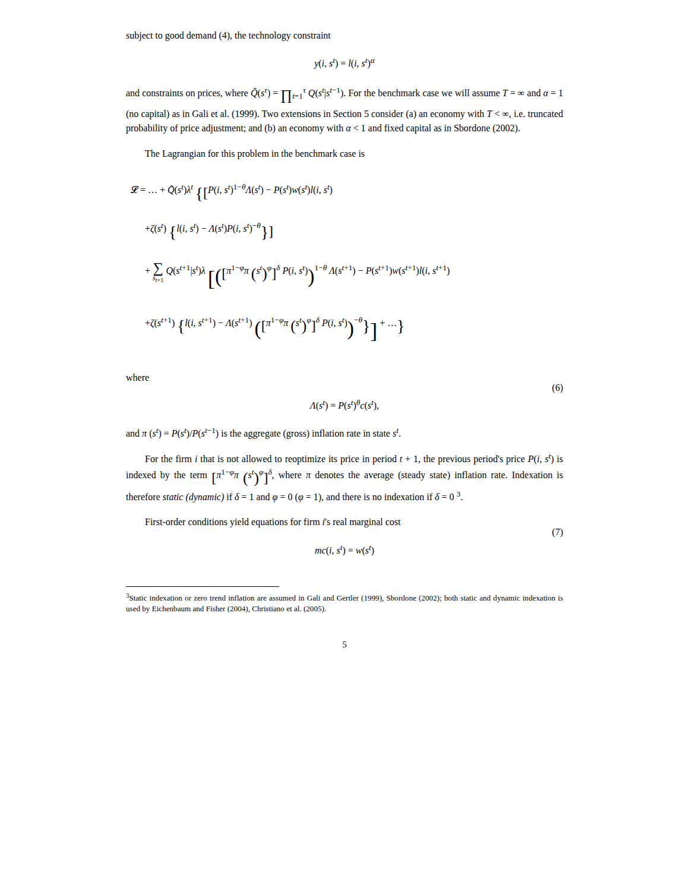subject to good demand (4), the technology constraint
y(i, st) = l(i, st)α
and constraints on prices, where Q̃(sτ) = ∏t=1τ Q(st|st−1). For the benchmark case we will assume T = ∞ and α = 1 (no capital) as in Gali et al. (1999). Two extensions in Section 5 consider (a) an economy with T < ∞, i.e. truncated probability of price adjustment; and (b) an economy with α < 1 and fixed capital as in Sbordone (2002).
The Lagrangian for this problem in the benchmark case is
𝓛 = … + Q̃(st)λt {[P(i, st)1−θΛ(st) − P(st)w(st)l(i, st) +ζ(st) {l(i, st) − Λ(st)P(i, st)−θ}] + ∑st+1 Q(st+1|st)λ [([π1−φπ (st)φ]δ P(i, st))1−θ Λ(st+1) − P(st+1)w(st+1)l(i, st+1) +ζ(st+1) {l(i, st+1) − Λ(st+1) ([π1−φπ (st)φ]δ P(i, st))−θ}] + …}
where
Λ(st) = P(st)θc(st), (6)
and π (st) = P(st)/P(st−1) is the aggregate (gross) inflation rate in state st.
For the firm i that is not allowed to reoptimize its price in period t + 1, the previous period's price P(i, st) is indexed by the term [π1−φπ (st)φ]δ, where π denotes the average (steady state) inflation rate. Indexation is therefore static (dynamic) if δ = 1 and φ = 0 (φ = 1), and there is no indexation if δ = 0 3.
First-order conditions yield equations for firm i's real marginal cost
mc(i, st) = w(st) (7)
3Static indexation or zero trend inflation are assumed in Gali and Gertler (1999), Sbordone (2002); both static and dynamic indexation is used by Eichenbaum and Fisher (2004), Christiano et al. (2005).
5